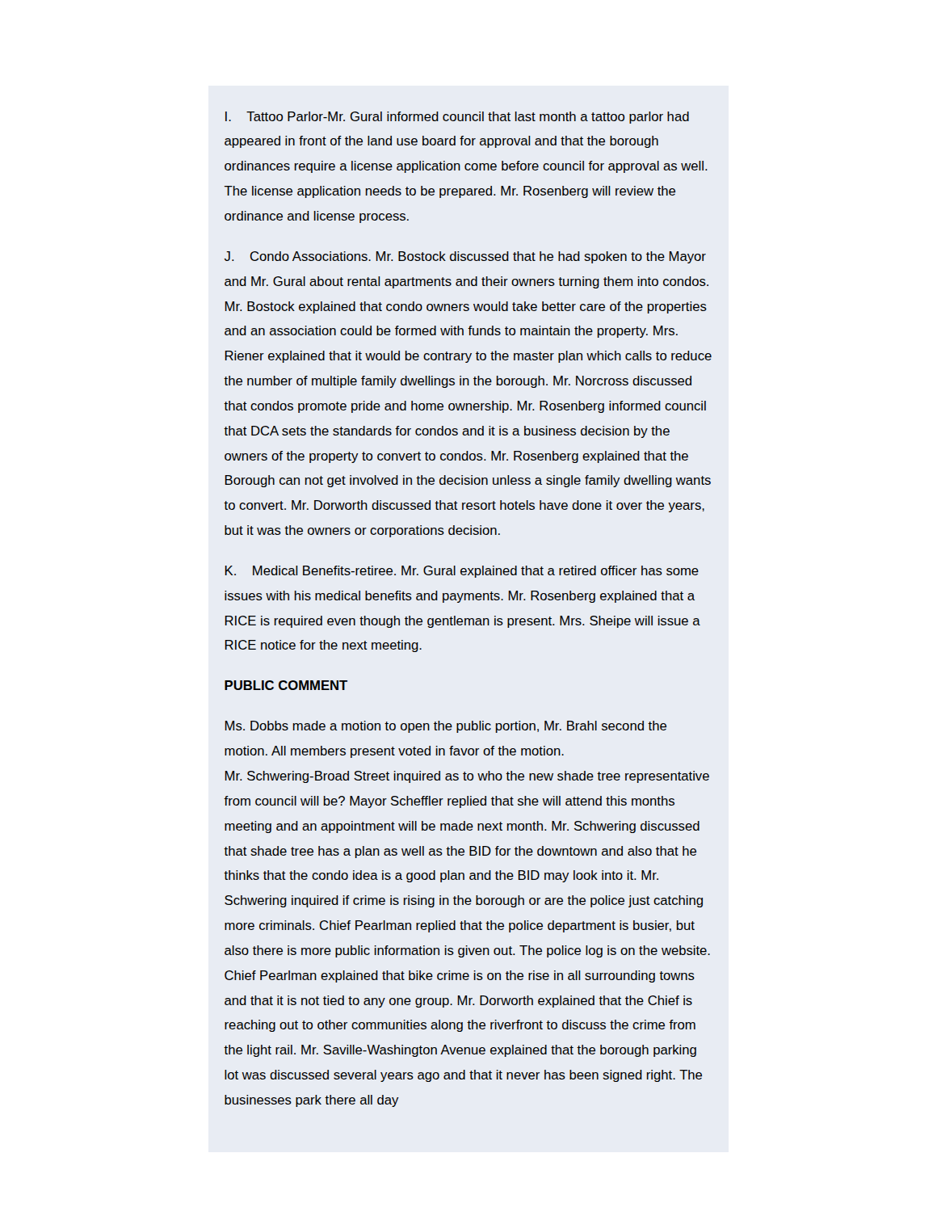I. Tattoo Parlor-Mr. Gural informed council that last month a tattoo parlor had appeared in front of the land use board for approval and that the borough ordinances require a license application come before council for approval as well. The license application needs to be prepared. Mr. Rosenberg will review the ordinance and license process.
J. Condo Associations. Mr. Bostock discussed that he had spoken to the Mayor and Mr. Gural about rental apartments and their owners turning them into condos. Mr. Bostock explained that condo owners would take better care of the properties and an association could be formed with funds to maintain the property. Mrs. Riener explained that it would be contrary to the master plan which calls to reduce the number of multiple family dwellings in the borough. Mr. Norcross discussed that condos promote pride and home ownership. Mr. Rosenberg informed council that DCA sets the standards for condos and it is a business decision by the owners of the property to convert to condos. Mr. Rosenberg explained that the Borough can not get involved in the decision unless a single family dwelling wants to convert. Mr. Dorworth discussed that resort hotels have done it over the years, but it was the owners or corporations decision.
K. Medical Benefits-retiree. Mr. Gural explained that a retired officer has some issues with his medical benefits and payments. Mr. Rosenberg explained that a RICE is required even though the gentleman is present. Mrs. Sheipe will issue a RICE notice for the next meeting.
PUBLIC COMMENT
Ms. Dobbs made a motion to open the public portion, Mr. Brahl second the motion. All members present voted in favor of the motion.
Mr. Schwering-Broad Street inquired as to who the new shade tree representative from council will be? Mayor Scheffler replied that she will attend this months meeting and an appointment will be made next month. Mr. Schwering discussed that shade tree has a plan as well as the BID for the downtown and also that he thinks that the condo idea is a good plan and the BID may look into it. Mr. Schwering inquired if crime is rising in the borough or are the police just catching more criminals. Chief Pearlman replied that the police department is busier, but also there is more public information is given out. The police log is on the website. Chief Pearlman explained that bike crime is on the rise in all surrounding towns and that it is not tied to any one group. Mr. Dorworth explained that the Chief is reaching out to other communities along the riverfront to discuss the crime from the light rail. Mr. Saville-Washington Avenue explained that the borough parking lot was discussed several years ago and that it never has been signed right. The businesses park there all day